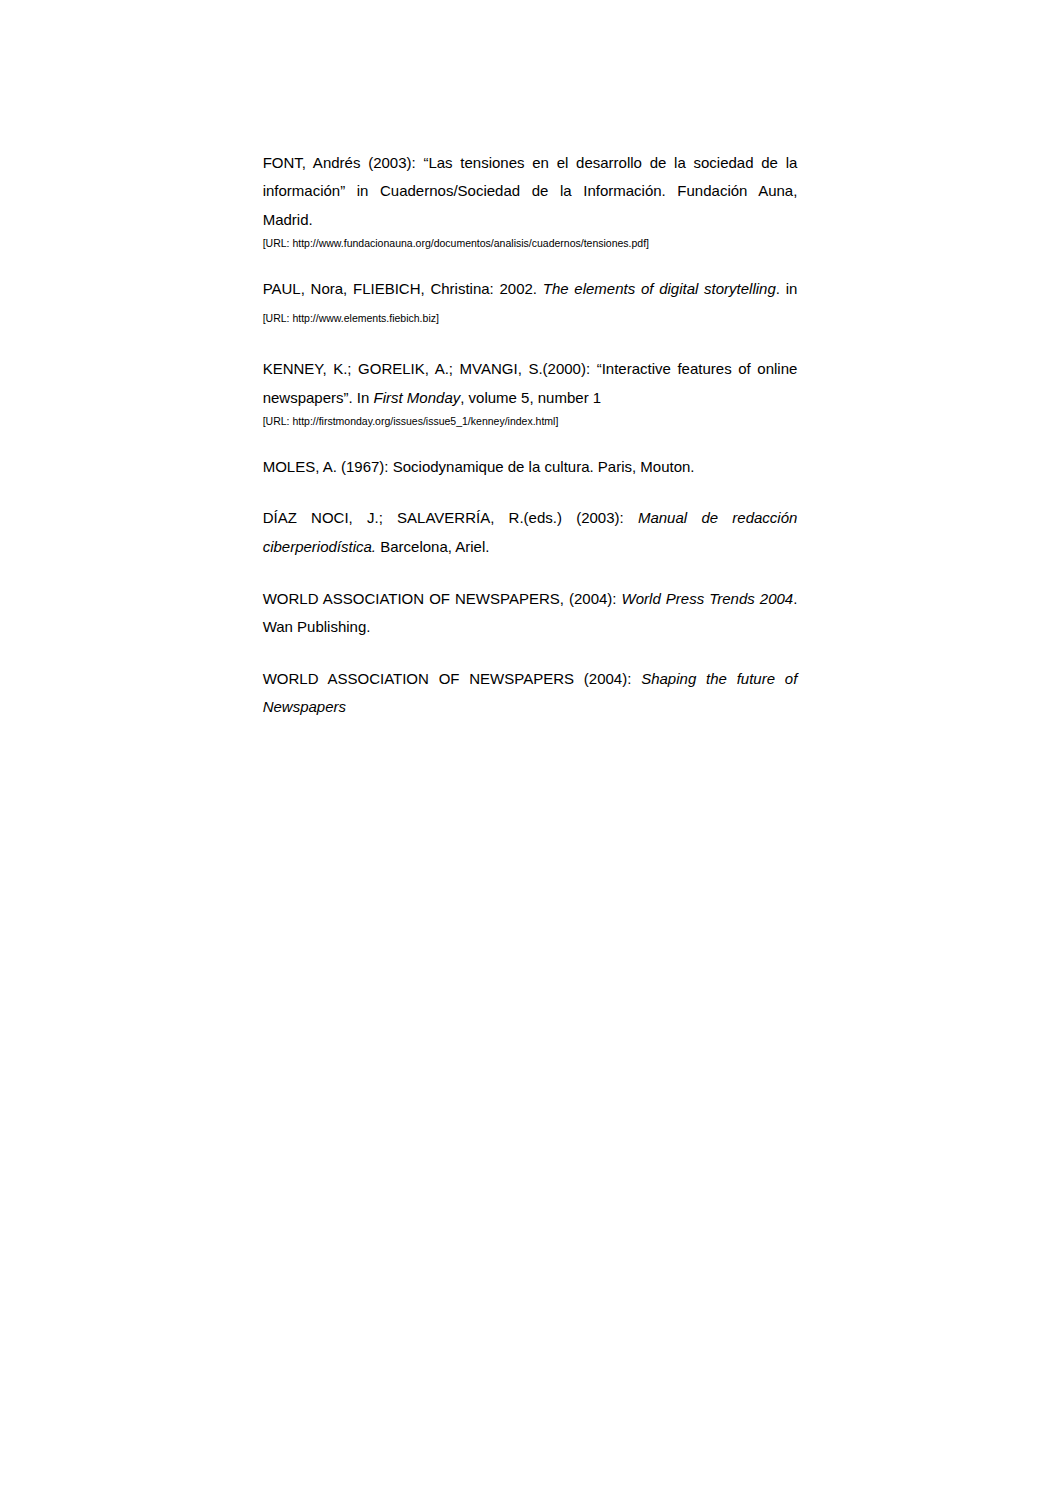FONT, Andrés (2003): “Las tensiones en el desarrollo de la sociedad de la información” in Cuadernos/Sociedad de la Información. Fundación Auna, Madrid. [URL: http://www.fundacionauna.org/documentos/analisis/cuadernos/tensiones.pdf]
PAUL, Nora, FLIEBICH, Christina: 2002. The elements of digital storytelling. in [URL: http://www.elements.fiebich.biz]
KENNEY, K.; GORELIK, A.; MVANGI, S.(2000): “Interactive features of online newspapers”. In First Monday, volume 5, number 1 [URL: http://firstmonday.org/issues/issue5_1/kenney/index.html]
MOLES, A. (1967): Sociodynamique de la cultura. Paris, Mouton.
DÍAZ NOCI, J.; SALAVERRÍA, R.(eds.) (2003): Manual de redacción ciberperiodística. Barcelona, Ariel.
WORLD ASSOCIATION OF NEWSPAPERS, (2004): World Press Trends 2004. Wan Publishing.
WORLD ASSOCIATION OF NEWSPAPERS (2004): Shaping the future of Newspapers